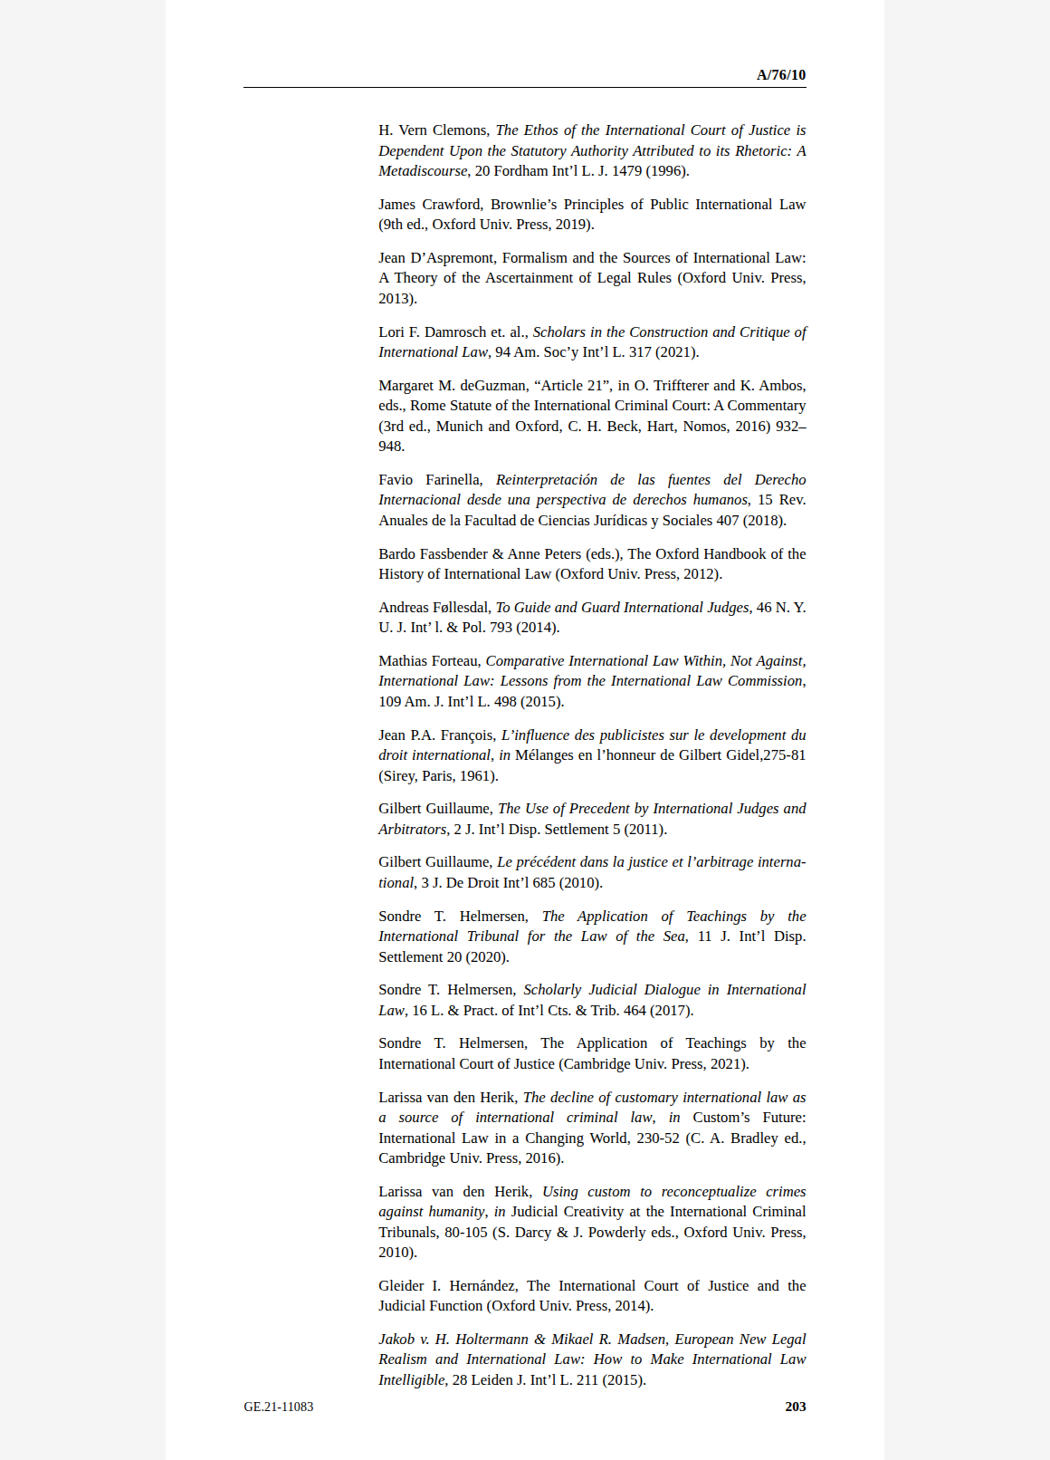A/76/10
H. Vern Clemons, The Ethos of the International Court of Justice is Dependent Upon the Statutory Authority Attributed to its Rhetoric: A Metadiscourse, 20 Fordham Int’l L. J. 1479 (1996).
James Crawford, Brownlie’s Principles of Public International Law (9th ed., Oxford Univ. Press, 2019).
Jean D’Aspremont, Formalism and the Sources of International Law: A Theory of the Ascertainment of Legal Rules (Oxford Univ. Press, 2013).
Lori F. Damrosch et. al., Scholars in the Construction and Critique of International Law, 94 Am. Soc’y Int’l L. 317 (2021).
Margaret M. deGuzman, “Article 21”, in O. Triffterer and K. Ambos, eds., Rome Statute of the International Criminal Court: A Commentary (3rd ed., Munich and Oxford, C. H. Beck, Hart, Nomos, 2016) 932–948.
Favio Farinella, Reinterpretación de las fuentes del Derecho Internacional desde una perspectiva de derechos humanos, 15 Rev. Anuales de la Facultad de Ciencias Jurídicas y Sociales 407 (2018).
Bardo Fassbender & Anne Peters (eds.), The Oxford Handbook of the History of International Law (Oxford Univ. Press, 2012).
Andreas Føllesdal, To Guide and Guard International Judges, 46 N. Y. U. J. Int’ l. & Pol. 793 (2014).
Mathias Forteau, Comparative International Law Within, Not Against, International Law: Lessons from the International Law Commission, 109 Am. J. Int’l L. 498 (2015).
Jean P.A. François, L’influence des publicistes sur le development du droit international, in Mélanges en l’honneur de Gilbert Gidel,275-81 (Sirey, Paris, 1961).
Gilbert Guillaume, The Use of Precedent by International Judges and Arbitrators, 2 J. Int’l Disp. Settlement 5 (2011).
Gilbert Guillaume, Le précédent dans la justice et l’arbitrage international, 3 J. De Droit Int’l 685 (2010).
Sondre T. Helmersen, The Application of Teachings by the International Tribunal for the Law of the Sea, 11 J. Int’l Disp. Settlement 20 (2020).
Sondre T. Helmersen, Scholarly Judicial Dialogue in International Law, 16 L. & Pract. of Int’l Cts. & Trib. 464 (2017).
Sondre T. Helmersen, The Application of Teachings by the International Court of Justice (Cambridge Univ. Press, 2021).
Larissa van den Herik, The decline of customary international law as a source of international criminal law, in Custom’s Future: International Law in a Changing World, 230-52 (C. A. Bradley ed., Cambridge Univ. Press, 2016).
Larissa van den Herik, Using custom to reconceptualize crimes against humanity, in Judicial Creativity at the International Criminal Tribunals, 80-105 (S. Darcy & J. Powderly eds., Oxford Univ. Press, 2010).
Gleider I. Hernández, The International Court of Justice and the Judicial Function (Oxford Univ. Press, 2014).
Jakob v. H. Holtermann & Mikael R. Madsen, European New Legal Realism and International Law: How to Make International Law Intelligible, 28 Leiden J. Int’l L. 211 (2015).
GE.21-11083 203